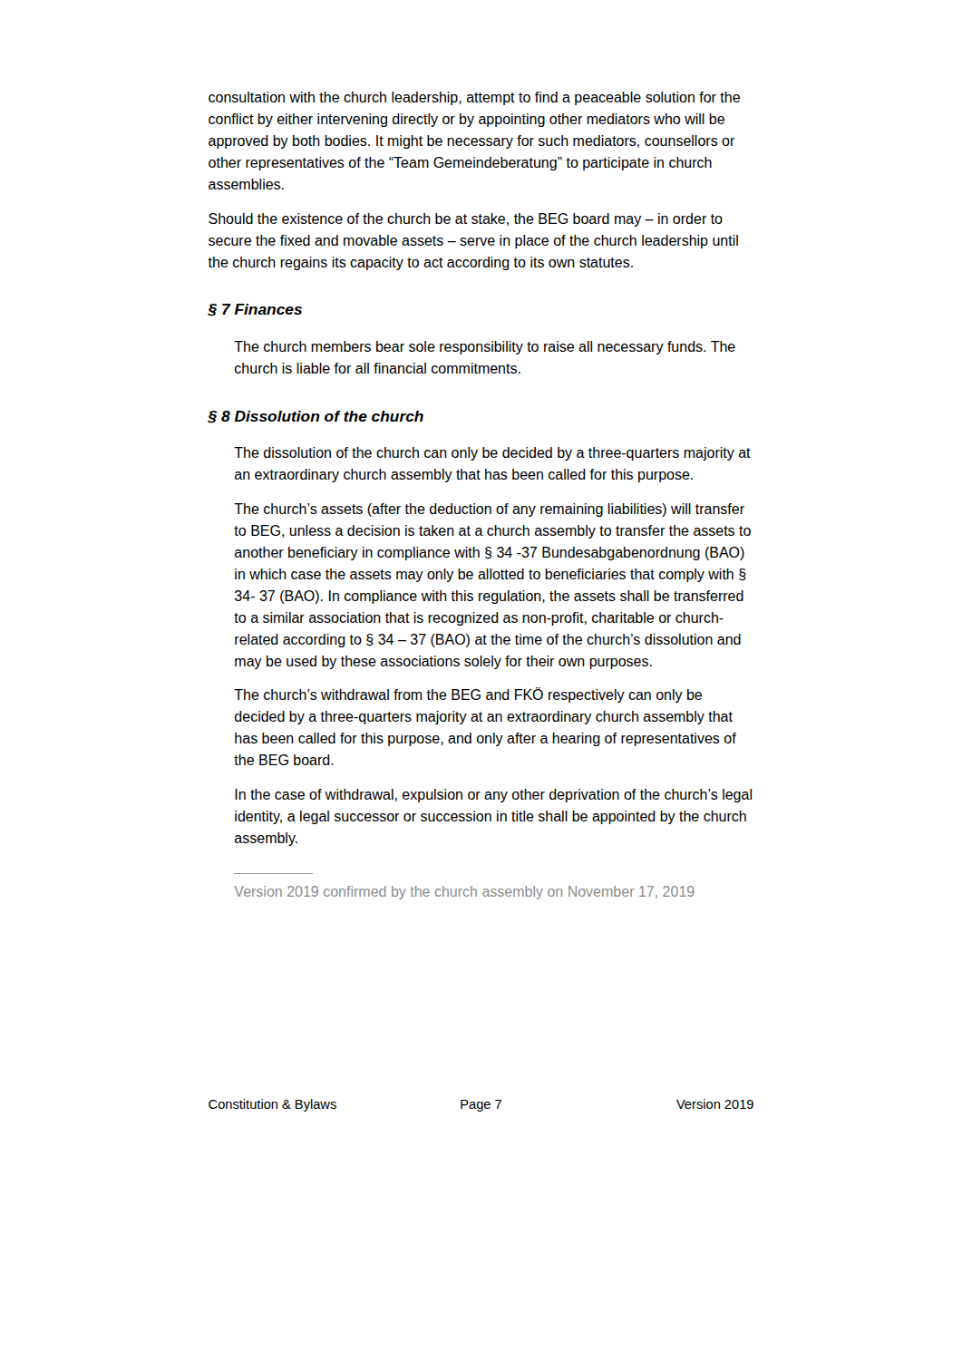consultation with the church leadership, attempt to find a peaceable solution for the conflict by either intervening directly or by appointing other mediators who will be approved by both bodies. It might be necessary for such mediators, counsellors or other representatives of the “Team Gemeindeberatung” to participate in church assemblies.
Should the existence of the church be at stake, the BEG board may – in order to secure the fixed and movable assets – serve in place of the church leadership until the church regains its capacity to act according to its own statutes.
§ 7 Finances
The church members bear sole responsibility to raise all necessary funds. The church is liable for all financial commitments.
§ 8 Dissolution of the church
The dissolution of the church can only be decided by a three-quarters majority at an extraordinary church assembly that has been called for this purpose.
The church’s assets (after the deduction of any remaining liabilities) will transfer to BEG, unless a decision is taken at a church assembly to transfer the assets to another beneficiary in compliance with § 34 -37 Bundesabgabenordnung (BAO) in which case the assets may only be allotted to beneficiaries that comply with § 34- 37 (BAO). In compliance with this regulation, the assets shall be transferred to a similar association that is recognized as non-profit, charitable or church-related according to § 34 – 37 (BAO) at the time of the church’s dissolution and may be used by these associations solely for their own purposes.
The church’s withdrawal from the BEG and FKÖ respectively can only be decided by a three-quarters majority at an extraordinary church assembly that has been called for this purpose, and only after a hearing of representatives of the BEG board.
In the case of withdrawal, expulsion or any other deprivation of the church’s legal identity, a legal successor or succession in title shall be appointed by the church assembly.
Version 2019 confirmed by the church assembly on November 17, 2019
Constitution & Bylaws
Page 7
Version 2019